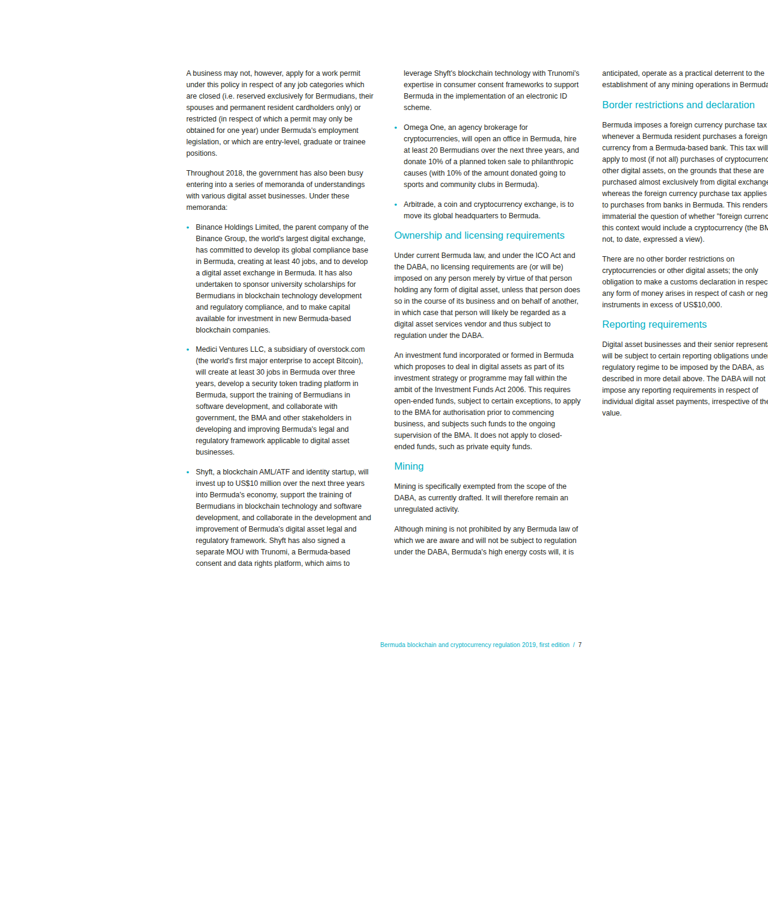A business may not, however, apply for a work permit under this policy in respect of any job categories which are closed (i.e. reserved exclusively for Bermudians, their spouses and permanent resident cardholders only) or restricted (in respect of which a permit may only be obtained for one year) under Bermuda's employment legislation, or which are entry-level, graduate or trainee positions.
Throughout 2018, the government has also been busy entering into a series of memoranda of understandings with various digital asset businesses. Under these memoranda:
Binance Holdings Limited, the parent company of the Binance Group, the world's largest digital exchange, has committed to develop its global compliance base in Bermuda, creating at least 40 jobs, and to develop a digital asset exchange in Bermuda. It has also undertaken to sponsor university scholarships for Bermudians in blockchain technology development and regulatory compliance, and to make capital available for investment in new Bermuda-based blockchain companies.
Medici Ventures LLC, a subsidiary of overstock.com (the world's first major enterprise to accept Bitcoin), will create at least 30 jobs in Bermuda over three years, develop a security token trading platform in Bermuda, support the training of Bermudians in software development, and collaborate with government, the BMA and other stakeholders in developing and improving Bermuda's legal and regulatory framework applicable to digital asset businesses.
Shyft, a blockchain AML/ATF and identity startup, will invest up to US$10 million over the next three years into Bermuda's economy, support the training of Bermudians in blockchain technology and software development, and collaborate in the development and improvement of Bermuda's digital asset legal and regulatory framework. Shyft has also signed a separate MOU with Trunomi, a Bermuda-based consent and data rights platform, which aims to leverage Shyft's blockchain technology with Trunomi's expertise in consumer consent frameworks to support Bermuda in the implementation of an electronic ID scheme.
Omega One, an agency brokerage for cryptocurrencies, will open an office in Bermuda, hire at least 20 Bermudians over the next three years, and donate 10% of a planned token sale to philanthropic causes (with 10% of the amount donated going to sports and community clubs in Bermuda).
Arbitrade, a coin and cryptocurrency exchange, is to move its global headquarters to Bermuda.
Ownership and licensing requirements
Under current Bermuda law, and under the ICO Act and the DABA, no licensing requirements are (or will be) imposed on any person merely by virtue of that person holding any form of digital asset, unless that person does so in the course of its business and on behalf of another, in which case that person will likely be regarded as a digital asset services vendor and thus subject to regulation under the DABA.
An investment fund incorporated or formed in Bermuda which proposes to deal in digital assets as part of its investment strategy or programme may fall within the ambit of the Investment Funds Act 2006. This requires open-ended funds, subject to certain exceptions, to apply to the BMA for authorisation prior to commencing business, and subjects such funds to the ongoing supervision of the BMA. It does not apply to closed-ended funds, such as private equity funds.
Mining
Mining is specifically exempted from the scope of the DABA, as currently drafted. It will therefore remain an unregulated activity.
Although mining is not prohibited by any Bermuda law of which we are aware and will not be subject to regulation under the DABA, Bermuda's high energy costs will, it is anticipated, operate as a practical deterrent to the establishment of any mining operations in Bermuda.
Border restrictions and declaration
Bermuda imposes a foreign currency purchase tax of 1% whenever a Bermuda resident purchases a foreign currency from a Bermuda-based bank. This tax will not apply to most (if not all) purchases of cryptocurrency or other digital assets, on the grounds that these are purchased almost exclusively from digital exchanges, whereas the foreign currency purchase tax applies only to purchases from banks in Bermuda. This renders immaterial the question of whether "foreign currency" in this context would include a cryptocurrency (the BMA has not, to date, expressed a view).
There are no other border restrictions on cryptocurrencies or other digital assets; the only obligation to make a customs declaration in respect of any form of money arises in respect of cash or negotiable instruments in excess of US$10,000.
Reporting requirements
Digital asset businesses and their senior representatives will be subject to certain reporting obligations under the regulatory regime to be imposed by the DABA, as described in more detail above. The DABA will not impose any reporting requirements in respect of individual digital asset payments, irrespective of their value.
Bermuda blockchain and cryptocurrency regulation 2019, first edition / 7